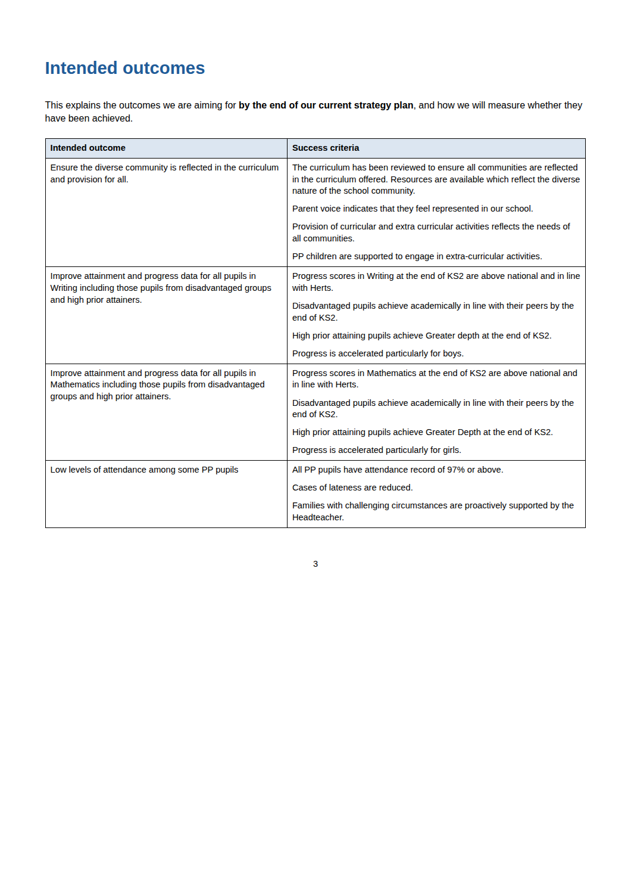Intended outcomes
This explains the outcomes we are aiming for by the end of our current strategy plan, and how we will measure whether they have been achieved.
| Intended outcome | Success criteria |
| --- | --- |
| Ensure the diverse community is reflected in the curriculum and provision for all. | The curriculum has been reviewed to ensure all communities are reflected in the curriculum offered. Resources are available which reflect the diverse nature of the school community. Parent voice indicates that they feel represented in our school. Provision of curricular and extra curricular activities reflects the needs of all communities. PP children are supported to engage in extra-curricular activities. |
| Improve attainment and progress data for all pupils in Writing including those pupils from disadvantaged groups and high prior attainers. | Progress scores in Writing at the end of KS2 are above national and in line with Herts. Disadvantaged pupils achieve academically in line with their peers by the end of KS2. High prior attaining pupils achieve Greater depth at the end of KS2. Progress is accelerated particularly for boys. |
| Improve attainment and progress data for all pupils in Mathematics including those pupils from disadvantaged groups and high prior attainers. | Progress scores in Mathematics at the end of KS2 are above national and in line with Herts. Disadvantaged pupils achieve academically in line with their peers by the end of KS2. High prior attaining pupils achieve Greater Depth at the end of KS2. Progress is accelerated particularly for girls. |
| Low levels of attendance among some PP pupils | All PP pupils have attendance record of 97% or above. Cases of lateness are reduced. Families with challenging circumstances are proactively supported by the Headteacher. |
3